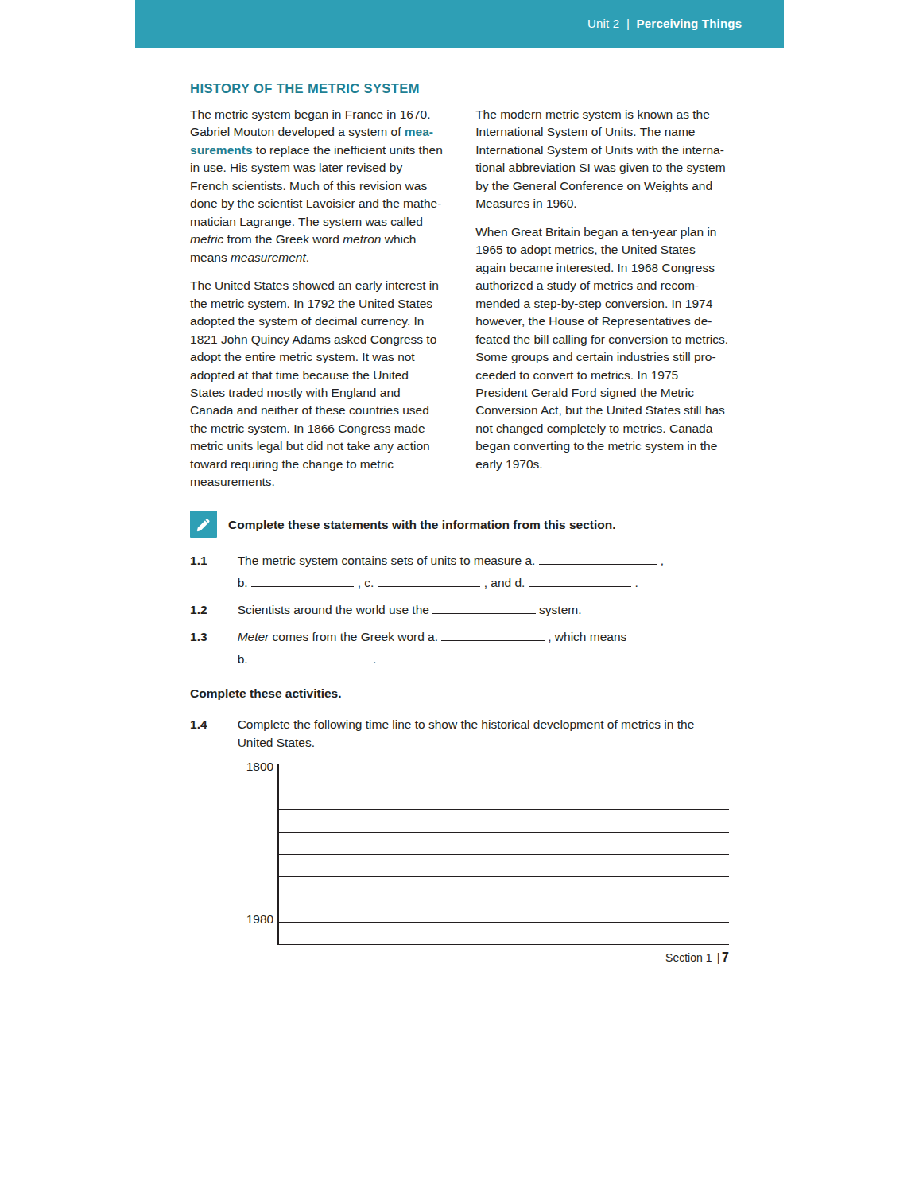Unit 2 | Perceiving Things
History of the Metric System
The metric system began in France in 1670. Gabriel Mouton developed a system of measurements to replace the inefficient units then in use. His system was later revised by French scientists. Much of this revision was done by the scientist Lavoisier and the mathematician Lagrange. The system was called metric from the Greek word metron which means measurement.
The United States showed an early interest in the metric system. In 1792 the United States adopted the system of decimal currency. In 1821 John Quincy Adams asked Congress to adopt the entire metric system. It was not adopted at that time because the United States traded mostly with England and Canada and neither of these countries used the metric system. In 1866 Congress made metric units legal but did not take any action toward requiring the change to metric measurements.
The modern metric system is known as the International System of Units. The name International System of Units with the international abbreviation SI was given to the system by the General Conference on Weights and Measures in 1960.
When Great Britain began a ten-year plan in 1965 to adopt metrics, the United States again became interested. In 1968 Congress authorized a study of metrics and recommended a step-by-step conversion. In 1974 however, the House of Representatives defeated the bill calling for conversion to metrics. Some groups and certain industries still proceeded to convert to metrics. In 1975 President Gerald Ford signed the Metric Conversion Act, but the United States still has not changed completely to metrics. Canada began converting to the metric system in the early 1970s.
Complete these statements with the information from this section.
1.1
The metric system contains sets of units to measure a. , b. , c. , and d. .
1.2
Scientists around the world use the system.
1.3
Meter comes from the Greek word a. , which means b. .
Complete these activities.
1.4
Complete the following time line to show the historical development of metrics in the United States.
1800 1980
Section 1 |7